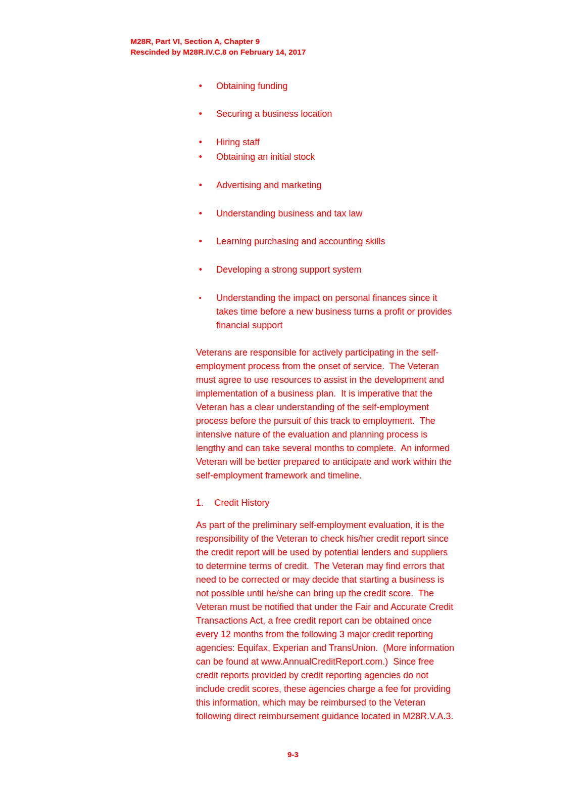M28R, Part VI, Section A, Chapter 9
Rescinded by M28R.IV.C.8 on February 14, 2017
Obtaining funding
Securing a business location
Hiring staff
Obtaining an initial stock
Advertising and marketing
Understanding business and tax law
Learning purchasing and accounting skills
Developing a strong support system
Understanding the impact on personal finances since it takes time before a new business turns a profit or provides financial support
Veterans are responsible for actively participating in the self-employment process from the onset of service. The Veteran must agree to use resources to assist in the development and implementation of a business plan. It is imperative that the Veteran has a clear understanding of the self-employment process before the pursuit of this track to employment. The intensive nature of the evaluation and planning process is lengthy and can take several months to complete. An informed Veteran will be better prepared to anticipate and work within the self-employment framework and timeline.
1. Credit History
As part of the preliminary self-employment evaluation, it is the responsibility of the Veteran to check his/her credit report since the credit report will be used by potential lenders and suppliers to determine terms of credit. The Veteran may find errors that need to be corrected or may decide that starting a business is not possible until he/she can bring up the credit score. The Veteran must be notified that under the Fair and Accurate Credit Transactions Act, a free credit report can be obtained once every 12 months from the following 3 major credit reporting agencies: Equifax, Experian and TransUnion. (More information can be found at www.AnnualCreditReport.com.) Since free credit reports provided by credit reporting agencies do not include credit scores, these agencies charge a fee for providing this information, which may be reimbursed to the Veteran following direct reimbursement guidance located in M28R.V.A.3.
9-3